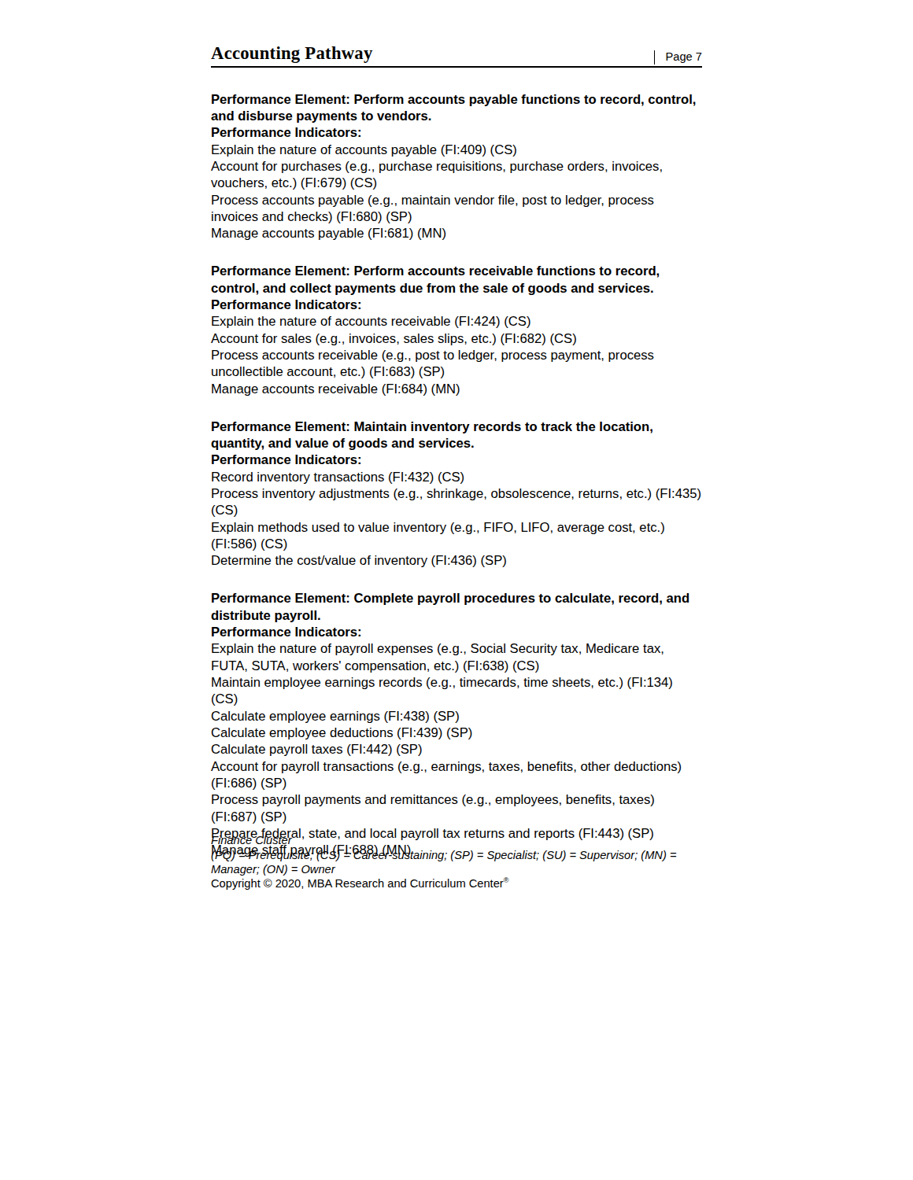Accounting Pathway
Page 7
Performance Element: Perform accounts payable functions to record, control, and disburse payments to vendors.
Performance Indicators:
Explain the nature of accounts payable (FI:409) (CS)
Account for purchases (e.g., purchase requisitions, purchase orders, invoices, vouchers, etc.) (FI:679) (CS)
Process accounts payable (e.g., maintain vendor file, post to ledger, process invoices and checks) (FI:680) (SP)
Manage accounts payable (FI:681) (MN)
Performance Element: Perform accounts receivable functions to record, control, and collect payments due from the sale of goods and services.
Performance Indicators:
Explain the nature of accounts receivable (FI:424) (CS)
Account for sales (e.g., invoices, sales slips, etc.) (FI:682) (CS)
Process accounts receivable (e.g., post to ledger, process payment, process uncollectible account, etc.) (FI:683) (SP)
Manage accounts receivable (FI:684) (MN)
Performance Element: Maintain inventory records to track the location, quantity, and value of goods and services.
Performance Indicators:
Record inventory transactions (FI:432) (CS)
Process inventory adjustments (e.g., shrinkage, obsolescence, returns, etc.) (FI:435) (CS)
Explain methods used to value inventory (e.g., FIFO, LIFO, average cost, etc.) (FI:586) (CS)
Determine the cost/value of inventory (FI:436) (SP)
Performance Element: Complete payroll procedures to calculate, record, and distribute payroll.
Performance Indicators:
Explain the nature of payroll expenses (e.g., Social Security tax, Medicare tax, FUTA, SUTA, workers' compensation, etc.) (FI:638) (CS)
Maintain employee earnings records (e.g., timecards, time sheets, etc.) (FI:134) (CS)
Calculate employee earnings (FI:438) (SP)
Calculate employee deductions (FI:439) (SP)
Calculate payroll taxes (FI:442) (SP)
Account for payroll transactions (e.g., earnings, taxes, benefits, other deductions) (FI:686) (SP)
Process payroll payments and remittances (e.g., employees, benefits, taxes) (FI:687) (SP)
Prepare federal, state, and local payroll tax returns and reports (FI:443) (SP)
Manage staff payroll (FI:688) (MN)
Finance Cluster
(PQ) = Prerequisite; (CS) = Career-sustaining; (SP) = Specialist; (SU) = Supervisor; (MN) = Manager; (ON) = Owner
Copyright © 2020, MBA Research and Curriculum Center®